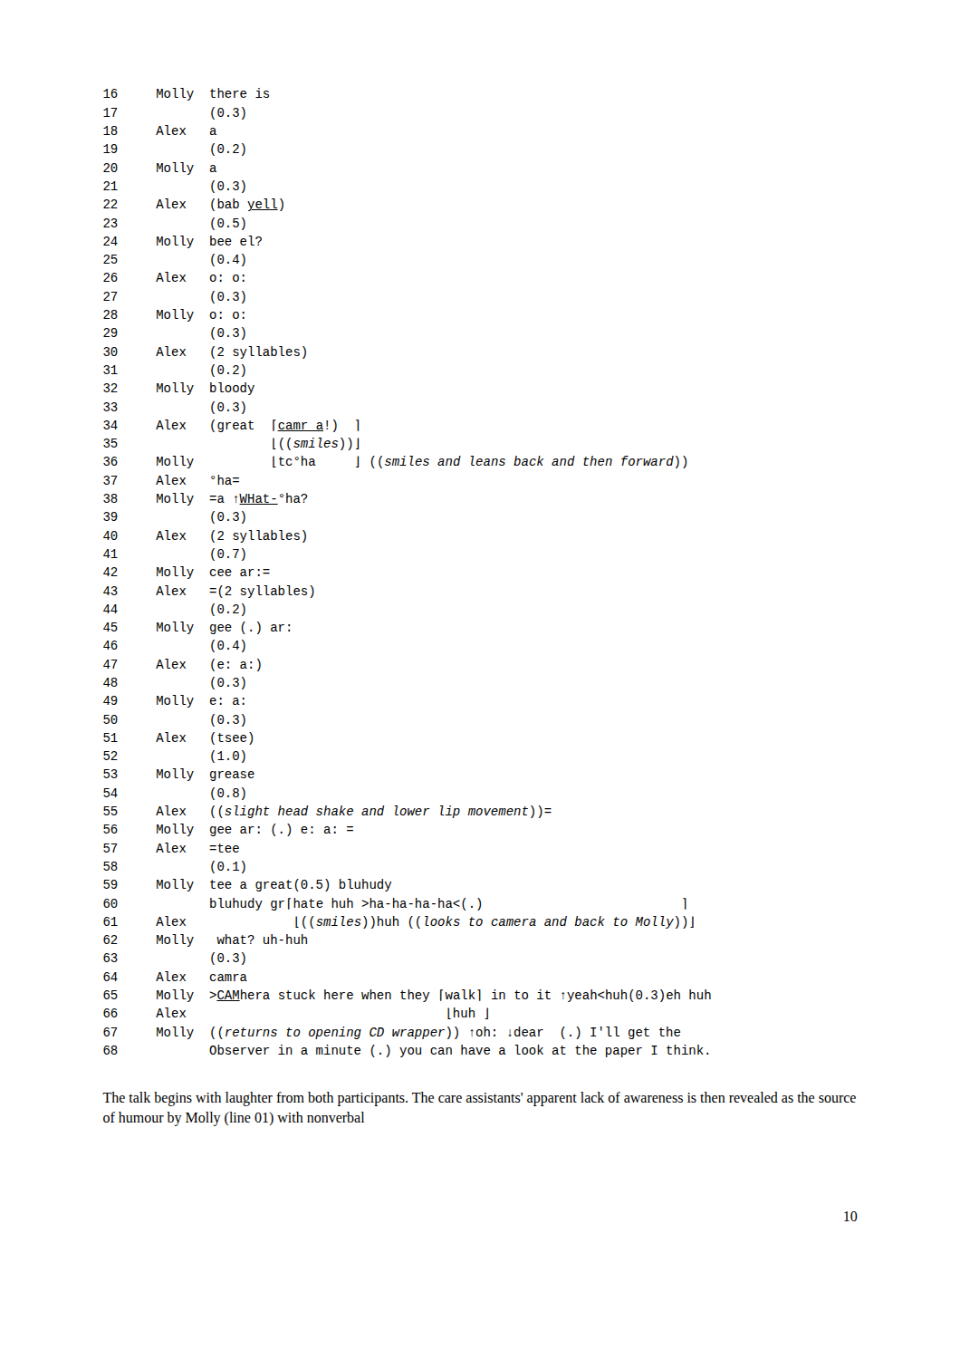16     Molly  there is
17            (0.3)
18     Alex   a
19            (0.2)
20     Molly  a
21            (0.3)
22     Alex   (bab yell)
23            (0.5)
24     Molly  bee el?
25            (0.4)
26     Alex   o: o:
27            (0.3)
28     Molly  o: o:
29            (0.3)
30     Alex   (2 syllables)
31            (0.2)
32     Molly  bloody
33            (0.3)
34     Alex   (great  ⌈camr a!)  ⌉
35                    ⌊((smiles))⌋
36     Molly          ⌊tc°ha     ⌋ ((smiles and leans back and then forward))
37     Alex   °ha=
38     Molly  =a ↑WHat-°ha?
39            (0.3)
40     Alex   (2 syllables)
41            (0.7)
42     Molly  cee ar:=
43     Alex   =(2 syllables)
44            (0.2)
45     Molly  gee (.) ar:
46            (0.4)
47     Alex   (e: a:)
48            (0.3)
49     Molly  e: a:
50            (0.3)
51     Alex   (tsee)
52            (1.0)
53     Molly  grease
54            (0.8)
55     Alex   ((slight head shake and lower lip movement))=
56     Molly  gee ar: (.) e: a: =
57     Alex   =tee
58            (0.1)
59     Molly  tee a great(0.5) bluhudy
60            bluhudy gr⌈hate huh >ha-ha-ha-ha<(.)                          ⌉
61     Alex              ⌊((smiles))huh ((looks to camera and back to Molly))⌋
62     Molly   what? uh-huh
63            (0.3)
64     Alex   camra
65     Molly  >CAMhera stuck here when they ⌈walk⌉ in to it ↑yeah<huh(0.3)eh huh
66     Alex                                  ⌊huh ⌋
67     Molly  ((returns to opening CD wrapper)) ↑oh: ↓dear  (.) I'll get the
68            Observer in a minute (.) you can have a look at the paper I think.
The talk begins with laughter from both participants. The care assistants' apparent lack of awareness is then revealed as the source of humour by Molly (line 01) with nonverbal
10